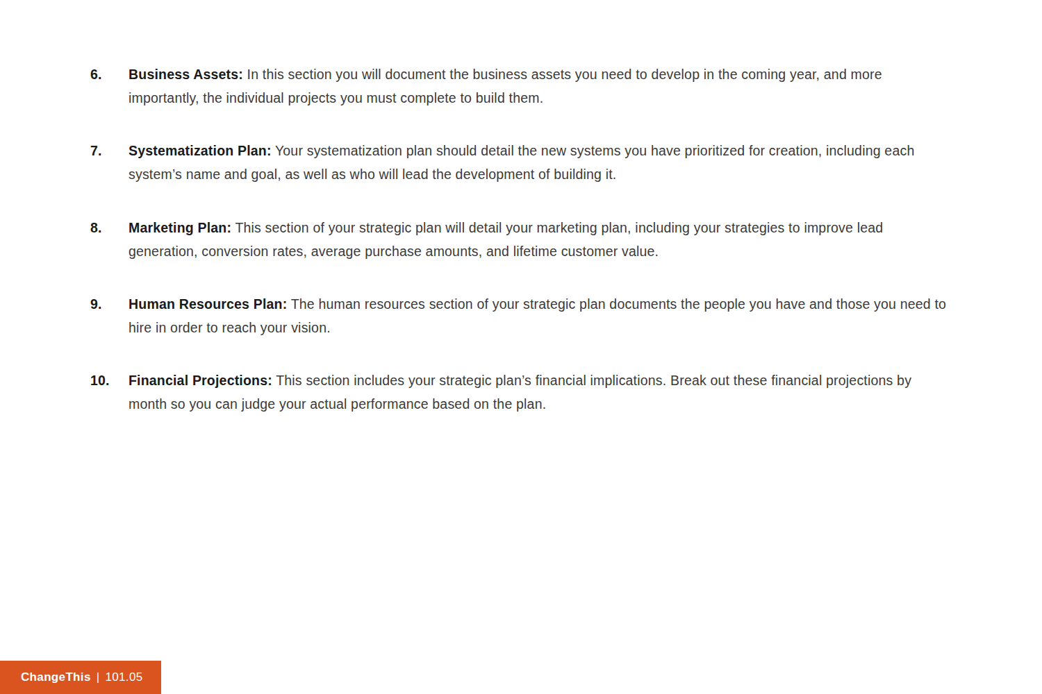Business Assets: In this section you will document the business assets you need to develop in the coming year, and more importantly, the individual projects you must complete to build them.
Systematization Plan: Your systematization plan should detail the new systems you have prioritized for creation, including each system’s name and goal, as well as who will lead the development of building it.
Marketing Plan: This section of your strategic plan will detail your marketing plan, including your strategies to improve lead generation, conversion rates, average purchase amounts, and lifetime customer value.
Human Resources Plan: The human resources section of your strategic plan documents the people you have and those you need to hire in order to reach your vision.
Financial Projections: This section includes your strategic plan’s financial implications. Break out these financial projections by month so you can judge your actual performance based on the plan.
ChangeThis|101.05